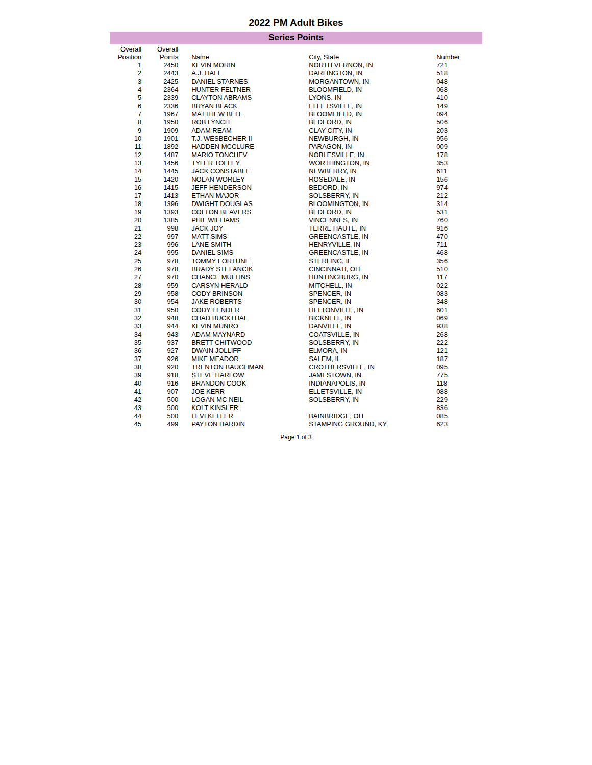2022 PM Adult Bikes
Series Points
| Overall | Overall | | | |
| --- | --- | --- | --- | --- |
| Position | Points | Name | City, State | Number |
| 1 | 2450 | KEVIN MORIN | NORTH VERNON, IN | 721 |
| 2 | 2443 | A.J. HALL | DARLINGTON, IN | 518 |
| 3 | 2425 | DANIEL STARNES | MORGANTOWN, IN | 048 |
| 4 | 2364 | HUNTER FELTNER | BLOOMFIELD, IN | 068 |
| 5 | 2339 | CLAYTON ABRAMS | LYONS, IN | 410 |
| 6 | 2336 | BRYAN BLACK | ELLETSVILLE, IN | 149 |
| 7 | 1967 | MATTHEW BELL | BLOOMFIELD, IN | 094 |
| 8 | 1950 | ROB LYNCH | BEDFORD, IN | 506 |
| 9 | 1909 | ADAM REAM | CLAY CITY, IN | 203 |
| 10 | 1901 | T.J. WESBECHER II | NEWBURGH, IN | 956 |
| 11 | 1892 | HADDEN MCCLURE | PARAGON, IN | 009 |
| 12 | 1487 | MARIO TONCHEV | NOBLESVILLE, IN | 178 |
| 13 | 1456 | TYLER TOLLEY | WORTHINGTON, IN | 353 |
| 14 | 1445 | JACK CONSTABLE | NEWBERRY, IN | 611 |
| 15 | 1420 | NOLAN WORLEY | ROSEDALE, IN | 156 |
| 16 | 1415 | JEFF HENDERSON | BEDORD, IN | 974 |
| 17 | 1413 | ETHAN MAJOR | SOLSBERRY, IN | 212 |
| 18 | 1396 | DWIGHT DOUGLAS | BLOOMINGTON, IN | 314 |
| 19 | 1393 | COLTON BEAVERS | BEDFORD, IN | 531 |
| 20 | 1385 | PHIL WILLIAMS | VINCENNES, IN | 760 |
| 21 | 998 | JACK JOY | TERRE HAUTE, IN | 916 |
| 22 | 997 | MATT SIMS | GREENCASTLE, IN | 470 |
| 23 | 996 | LANE SMITH | HENRYVILLE, IN | 711 |
| 24 | 995 | DANIEL SIMS | GREENCASTLE, IN | 468 |
| 25 | 978 | TOMMY FORTUNE | STERLING, IL | 356 |
| 26 | 978 | BRADY STEFANCIK | CINCINNATI, OH | 510 |
| 27 | 970 | CHANCE MULLINS | HUNTINGBURG, IN | 117 |
| 28 | 959 | CARSYN HERALD | MITCHELL, IN | 022 |
| 29 | 958 | CODY BRINSON | SPENCER, IN | 083 |
| 30 | 954 | JAKE ROBERTS | SPENCER, IN | 348 |
| 31 | 950 | CODY FENDER | HELTONVILLE, IN | 601 |
| 32 | 948 | CHAD BUCKTHAL | BICKNELL, IN | 069 |
| 33 | 944 | KEVIN MUNRO | DANVILLE, IN | 938 |
| 34 | 943 | ADAM MAYNARD | COATSVILLE, IN | 268 |
| 35 | 937 | BRETT CHITWOOD | SOLSBERRY, IN | 222 |
| 36 | 927 | DWAIN JOLLIFF | ELMORA, IN | 121 |
| 37 | 926 | MIKE MEADOR | SALEM, IL | 187 |
| 38 | 920 | TRENTON BAUGHMAN | CROTHERSVILLE, IN | 095 |
| 39 | 918 | STEVE HARLOW | JAMESTOWN, IN | 775 |
| 40 | 916 | BRANDON COOK | INDIANAPOLIS, IN | 118 |
| 41 | 907 | JOE KERR | ELLETSVILLE, IN | 088 |
| 42 | 500 | LOGAN MC NEIL | SOLSBERRY, IN | 229 |
| 43 | 500 | KOLT KINSLER | | 836 |
| 44 | 500 | LEVI KELLER | BAINBRIDGE, OH | 085 |
| 45 | 499 | PAYTON HARDIN | STAMPING GROUND, KY | 623 |
Page 1 of 3